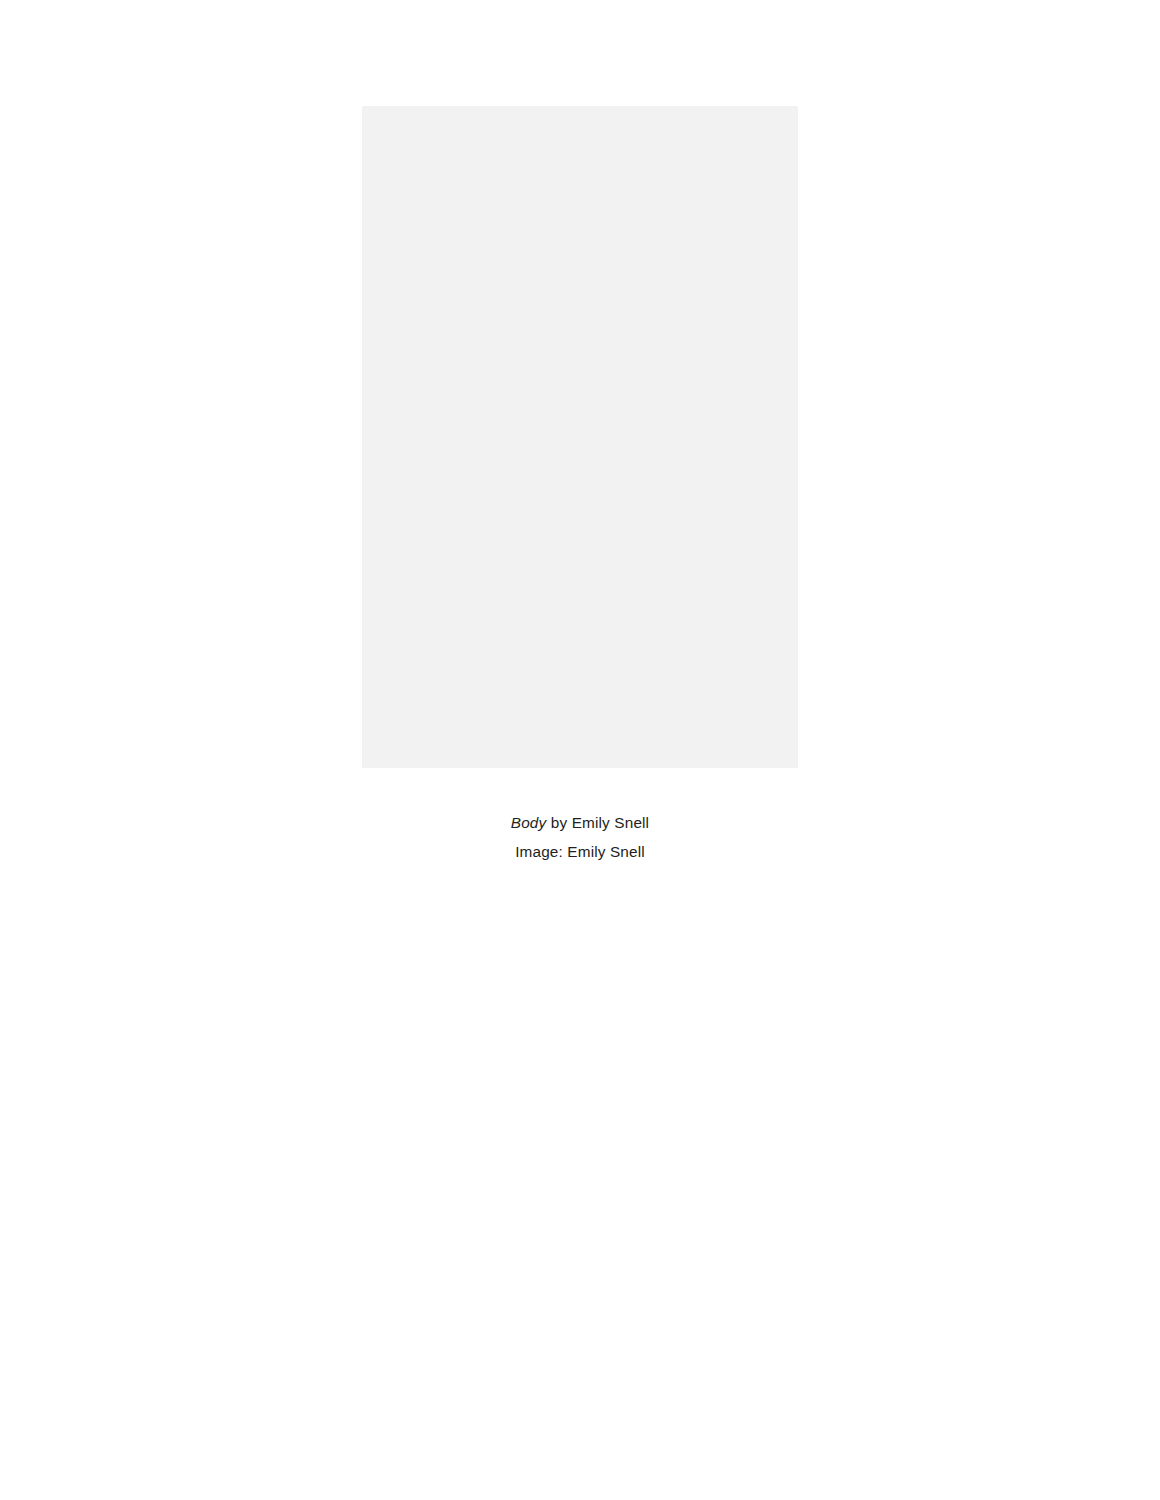Body by Emily Snell Image: Emily Snell